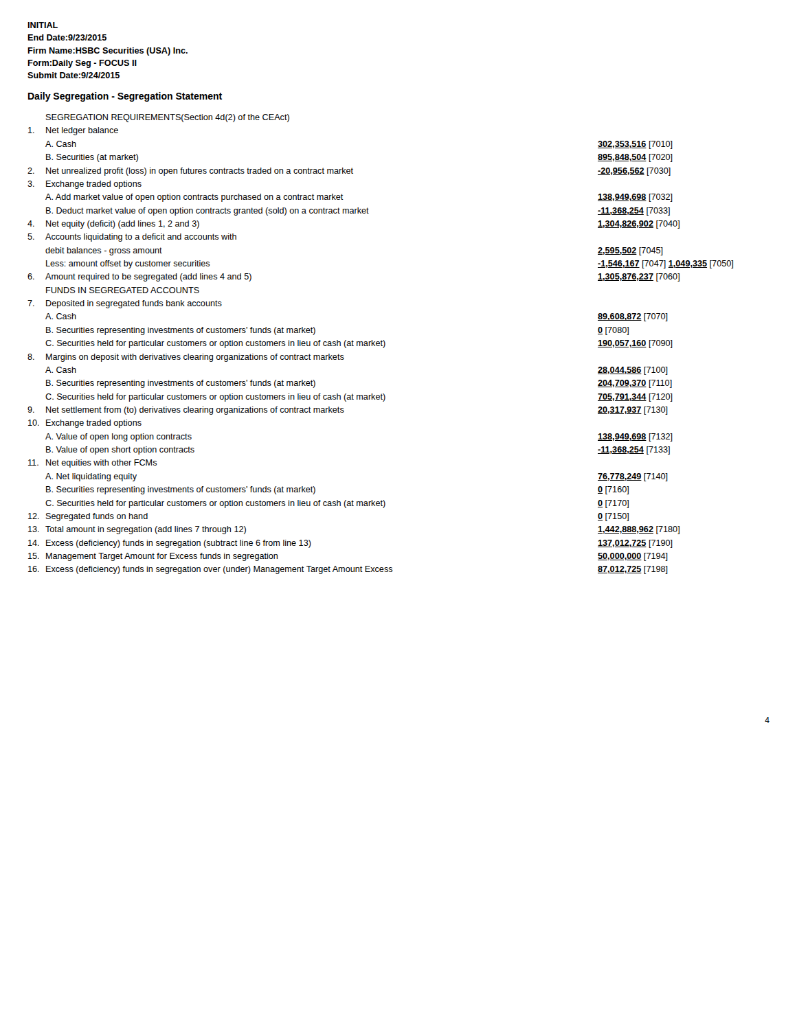INITIAL
End Date:9/23/2015
Firm Name:HSBC Securities (USA) Inc.
Form:Daily Seg - FOCUS II
Submit Date:9/24/2015
Daily Segregation - Segregation Statement
| | SEGREGATION REQUIREMENTS(Section 4d(2) of the CEAct) | |
| 1. | Net ledger balance | |
| | A. Cash | 302,353,516 [7010] |
| | B. Securities (at market) | 895,848,504 [7020] |
| 2. | Net unrealized profit (loss) in open futures contracts traded on a contract market | -20,956,562 [7030] |
| 3. | Exchange traded options | |
| | A. Add market value of open option contracts purchased on a contract market | 138,949,698 [7032] |
| | B. Deduct market value of open option contracts granted (sold) on a contract market | -11,368,254 [7033] |
| 4. | Net equity (deficit) (add lines 1, 2 and 3) | 1,304,826,902 [7040] |
| 5. | Accounts liquidating to a deficit and accounts with | |
| | debit balances - gross amount | 2,595,502 [7045] |
| | Less: amount offset by customer securities | -1,546,167 [7047] 1,049,335 [7050] |
| 6. | Amount required to be segregated (add lines 4 and 5) | 1,305,876,237 [7060] |
| | FUNDS IN SEGREGATED ACCOUNTS | |
| 7. | Deposited in segregated funds bank accounts | |
| | A. Cash | 89,608,872 [7070] |
| | B. Securities representing investments of customers' funds (at market) | 0 [7080] |
| | C. Securities held for particular customers or option customers in lieu of cash (at market) | 190,057,160 [7090] |
| 8. | Margins on deposit with derivatives clearing organizations of contract markets | |
| | A. Cash | 28,044,586 [7100] |
| | B. Securities representing investments of customers' funds (at market) | 204,709,370 [7110] |
| | C. Securities held for particular customers or option customers in lieu of cash (at market) | 705,791,344 [7120] |
| 9. | Net settlement from (to) derivatives clearing organizations of contract markets | 20,317,937 [7130] |
| 10. | Exchange traded options | |
| | A. Value of open long option contracts | 138,949,698 [7132] |
| | B. Value of open short option contracts | -11,368,254 [7133] |
| 11. | Net equities with other FCMs | |
| | A. Net liquidating equity | 76,778,249 [7140] |
| | B. Securities representing investments of customers' funds (at market) | 0 [7160] |
| | C. Securities held for particular customers or option customers in lieu of cash (at market) | 0 [7170] |
| 12. | Segregated funds on hand | 0 [7150] |
| 13. | Total amount in segregation (add lines 7 through 12) | 1,442,888,962 [7180] |
| 14. | Excess (deficiency) funds in segregation (subtract line 6 from line 13) | 137,012,725 [7190] |
| 15. | Management Target Amount for Excess funds in segregation | 50,000,000 [7194] |
| 16. | Excess (deficiency) funds in segregation over (under) Management Target Amount Excess | 87,012,725 [7198] |
4